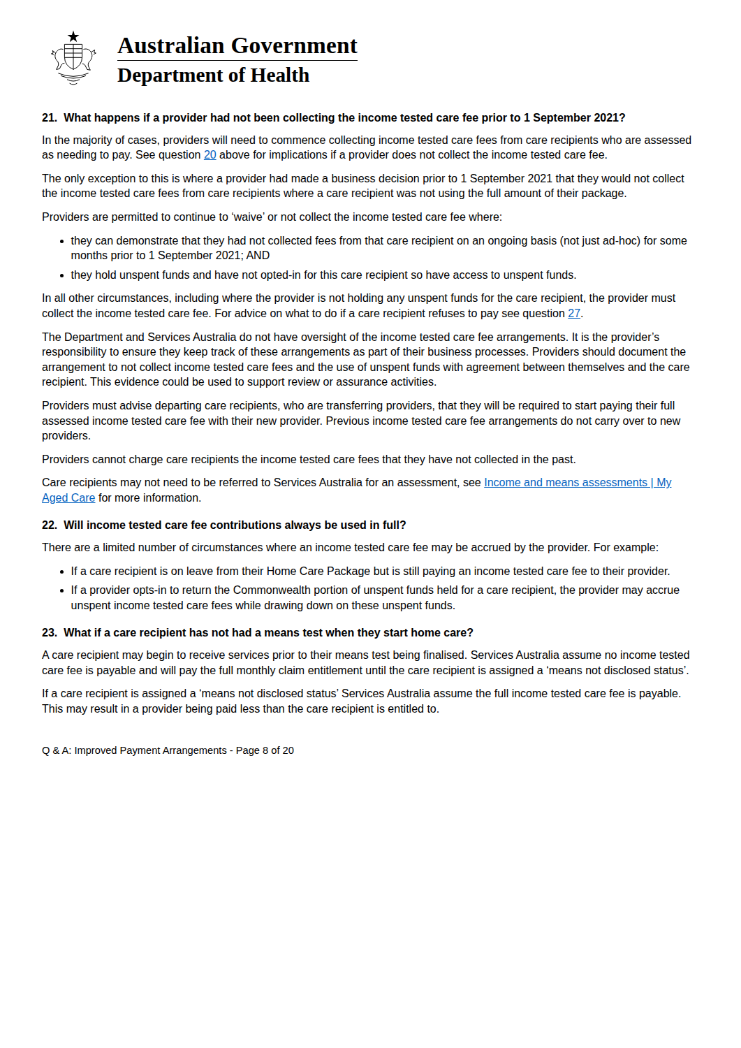Australian Government
Department of Health
21. What happens if a provider had not been collecting the income tested care fee prior to 1 September 2021?
In the majority of cases, providers will need to commence collecting income tested care fees from care recipients who are assessed as needing to pay. See question 20 above for implications if a provider does not collect the income tested care fee.
The only exception to this is where a provider had made a business decision prior to 1 September 2021 that they would not collect the income tested care fees from care recipients where a care recipient was not using the full amount of their package.
Providers are permitted to continue to ‘waive’ or not collect the income tested care fee where:
they can demonstrate that they had not collected fees from that care recipient on an ongoing basis (not just ad-hoc) for some months prior to 1 September 2021; AND
they hold unspent funds and have not opted-in for this care recipient so have access to unspent funds.
In all other circumstances, including where the provider is not holding any unspent funds for the care recipient, the provider must collect the income tested care fee. For advice on what to do if a care recipient refuses to pay see question 27.
The Department and Services Australia do not have oversight of the income tested care fee arrangements. It is the provider’s responsibility to ensure they keep track of these arrangements as part of their business processes. Providers should document the arrangement to not collect income tested care fees and the use of unspent funds with agreement between themselves and the care recipient. This evidence could be used to support review or assurance activities.
Providers must advise departing care recipients, who are transferring providers, that they will be required to start paying their full assessed income tested care fee with their new provider. Previous income tested care fee arrangements do not carry over to new providers.
Providers cannot charge care recipients the income tested care fees that they have not collected in the past.
Care recipients may not need to be referred to Services Australia for an assessment, see Income and means assessments | My Aged Care for more information.
22. Will income tested care fee contributions always be used in full?
There are a limited number of circumstances where an income tested care fee may be accrued by the provider. For example:
If a care recipient is on leave from their Home Care Package but is still paying an income tested care fee to their provider.
If a provider opts-in to return the Commonwealth portion of unspent funds held for a care recipient, the provider may accrue unspent income tested care fees while drawing down on these unspent funds.
23. What if a care recipient has not had a means test when they start home care?
A care recipient may begin to receive services prior to their means test being finalised. Services Australia assume no income tested care fee is payable and will pay the full monthly claim entitlement until the care recipient is assigned a ‘means not disclosed status’.
If a care recipient is assigned a ‘means not disclosed status’ Services Australia assume the full income tested care fee is payable. This may result in a provider being paid less than the care recipient is entitled to.
Q & A: Improved Payment Arrangements - Page 8 of 20